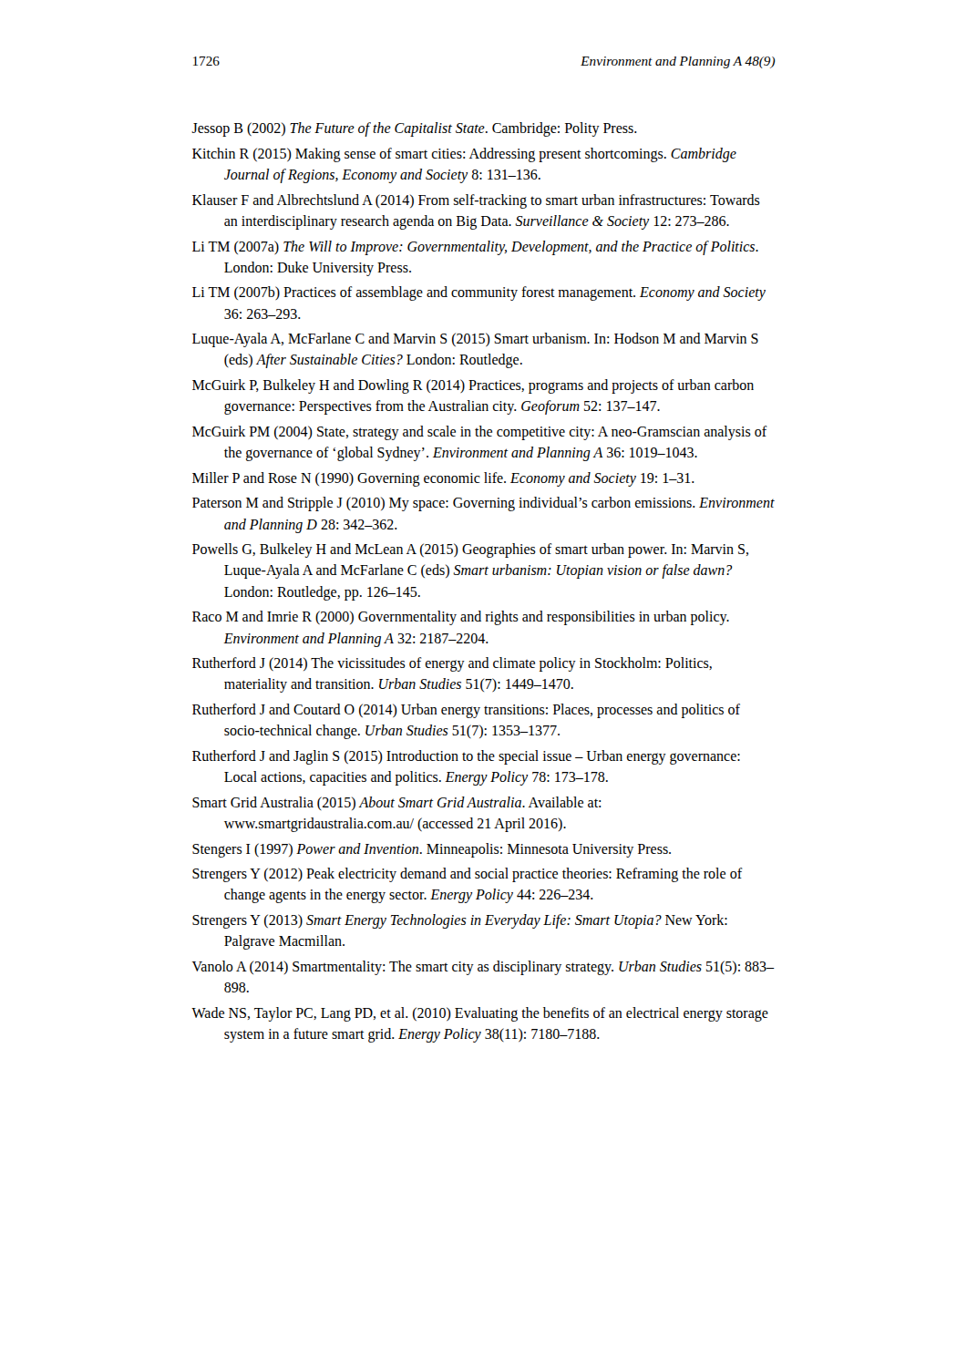1726 Environment and Planning A 48(9)
References
Jessop B (2002) The Future of the Capitalist State. Cambridge: Polity Press.
Kitchin R (2015) Making sense of smart cities: Addressing present shortcomings. Cambridge Journal of Regions, Economy and Society 8: 131–136.
Klauser F and Albrechtslund A (2014) From self-tracking to smart urban infrastructures: Towards an interdisciplinary research agenda on Big Data. Surveillance & Society 12: 273–286.
Li TM (2007a) The Will to Improve: Governmentality, Development, and the Practice of Politics. London: Duke University Press.
Li TM (2007b) Practices of assemblage and community forest management. Economy and Society 36: 263–293.
Luque-Ayala A, McFarlane C and Marvin S (2015) Smart urbanism. In: Hodson M and Marvin S (eds) After Sustainable Cities? London: Routledge.
McGuirk P, Bulkeley H and Dowling R (2014) Practices, programs and projects of urban carbon governance: Perspectives from the Australian city. Geoforum 52: 137–147.
McGuirk PM (2004) State, strategy and scale in the competitive city: A neo-Gramscian analysis of the governance of ‘global Sydney’. Environment and Planning A 36: 1019–1043.
Miller P and Rose N (1990) Governing economic life. Economy and Society 19: 1–31.
Paterson M and Stripple J (2010) My space: Governing individual’s carbon emissions. Environment and Planning D 28: 342–362.
Powells G, Bulkeley H and McLean A (2015) Geographies of smart urban power. In: Marvin S, Luque-Ayala A and McFarlane C (eds) Smart urbanism: Utopian vision or false dawn? London: Routledge, pp. 126–145.
Raco M and Imrie R (2000) Governmentality and rights and responsibilities in urban policy. Environment and Planning A 32: 2187–2204.
Rutherford J (2014) The vicissitudes of energy and climate policy in Stockholm: Politics, materiality and transition. Urban Studies 51(7): 1449–1470.
Rutherford J and Coutard O (2014) Urban energy transitions: Places, processes and politics of socio-technical change. Urban Studies 51(7): 1353–1377.
Rutherford J and Jaglin S (2015) Introduction to the special issue – Urban energy governance: Local actions, capacities and politics. Energy Policy 78: 173–178.
Smart Grid Australia (2015) About Smart Grid Australia. Available at: www.smartgridaustralia.com.au/ (accessed 21 April 2016).
Stengers I (1997) Power and Invention. Minneapolis: Minnesota University Press.
Strengers Y (2012) Peak electricity demand and social practice theories: Reframing the role of change agents in the energy sector. Energy Policy 44: 226–234.
Strengers Y (2013) Smart Energy Technologies in Everyday Life: Smart Utopia? New York: Palgrave Macmillan.
Vanolo A (2014) Smartmentality: The smart city as disciplinary strategy. Urban Studies 51(5): 883–898.
Wade NS, Taylor PC, Lang PD, et al. (2010) Evaluating the benefits of an electrical energy storage system in a future smart grid. Energy Policy 38(11): 7180–7188.